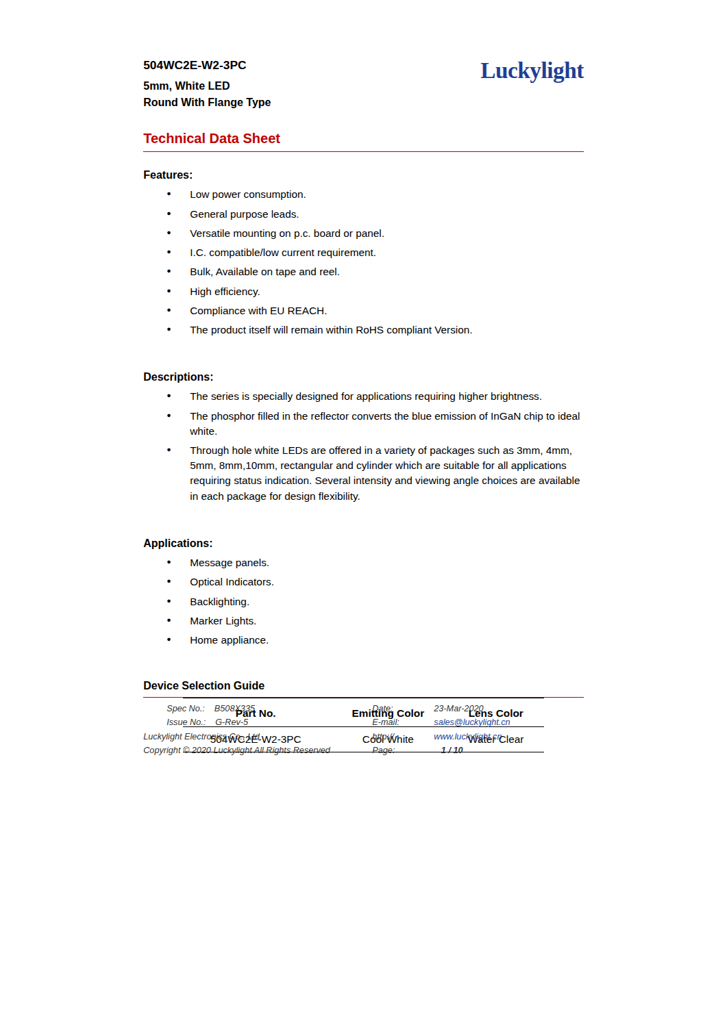504WC2E-W2-3PC
5mm, White LED
Round With Flange Type
Luckylight
Technical Data Sheet
Features:
Low power consumption.
General purpose leads.
Versatile mounting on p.c. board or panel.
I.C. compatible/low current requirement.
Bulk, Available on tape and reel.
High efficiency.
Compliance with EU REACH.
The product itself will remain within RoHS compliant Version.
Descriptions:
The series is specially designed for applications requiring higher brightness.
The phosphor filled in the reflector converts the blue emission of InGaN chip to ideal white.
Through hole white LEDs are offered in a variety of packages such as 3mm, 4mm, 5mm, 8mm,10mm, rectangular and cylinder which are suitable for all applications requiring status indication. Several intensity and viewing angle choices are available in each package for design flexibility.
Applications:
Message panels.
Optical Indicators.
Backlighting.
Marker Lights.
Home appliance.
Device Selection Guide
| Part No. | Emitting Color | Lens Color |
| --- | --- | --- |
| 504WC2E-W2-3PC | Cool White | Water Clear |
| Spec No.: B508X335 | Date: | 23-Mar-2020 |
| Issue No.: G-Rev-5 | E-mail: | sales@luckylight.cn |
| Luckylight Electronics Co., Ltd | http:// | www.luckylight.cn |
| Copyright © 2020 Luckylight All Rights Reserved | Page: | 1 / 10 |